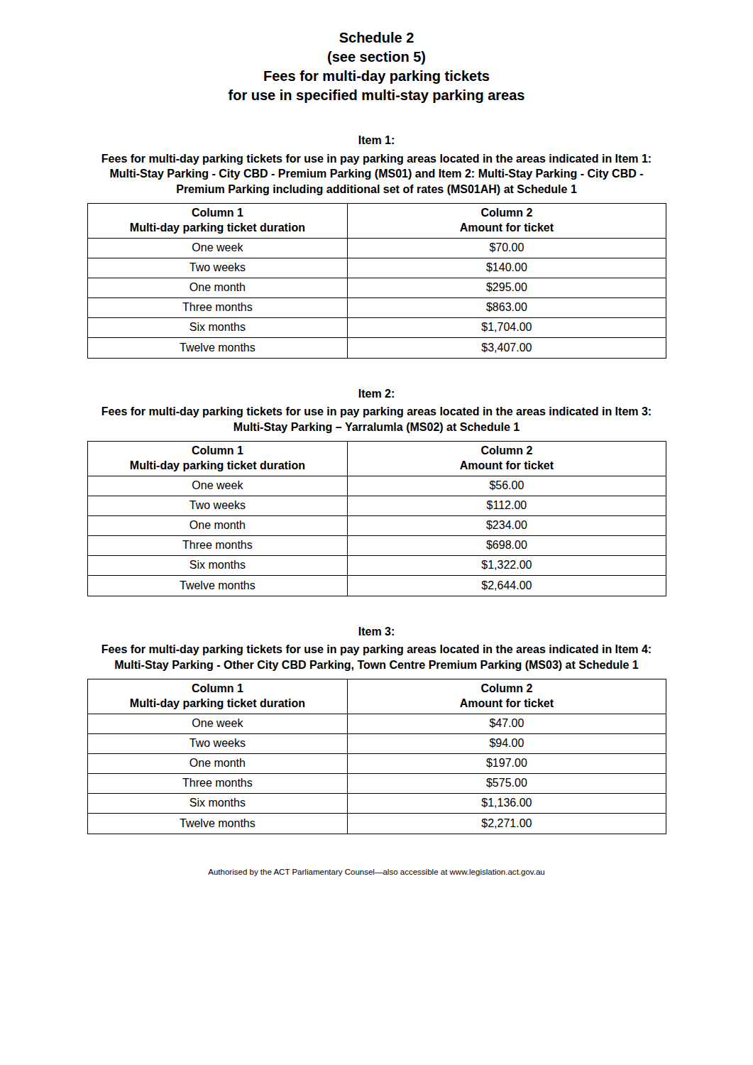Schedule 2 (see section 5) Fees for multi-day parking tickets for use in specified multi-stay parking areas
Item 1:
Fees for multi-day parking tickets for use in pay parking areas located in the areas indicated in Item 1: Multi-Stay Parking - City CBD - Premium Parking (MS01) and Item 2: Multi-Stay Parking - City CBD - Premium Parking including additional set of rates (MS01AH) at Schedule 1
| Column 1 Multi-day parking ticket duration | Column 2 Amount for ticket |
| --- | --- |
| One week | $70.00 |
| Two weeks | $140.00 |
| One month | $295.00 |
| Three months | $863.00 |
| Six months | $1,704.00 |
| Twelve months | $3,407.00 |
Item 2:
Fees for multi-day parking tickets for use in pay parking areas located in the areas indicated in Item 3: Multi-Stay Parking – Yarralumla (MS02) at Schedule 1
| Column 1 Multi-day parking ticket duration | Column 2 Amount for ticket |
| --- | --- |
| One week | $56.00 |
| Two weeks | $112.00 |
| One month | $234.00 |
| Three months | $698.00 |
| Six months | $1,322.00 |
| Twelve months | $2,644.00 |
Item 3:
Fees for multi-day parking tickets for use in pay parking areas located in the areas indicated in Item 4: Multi-Stay Parking - Other City CBD Parking, Town Centre Premium Parking (MS03) at Schedule 1
| Column 1 Multi-day parking ticket duration | Column 2 Amount for ticket |
| --- | --- |
| One week | $47.00 |
| Two weeks | $94.00 |
| One month | $197.00 |
| Three months | $575.00 |
| Six months | $1,136.00 |
| Twelve months | $2,271.00 |
Authorised by the ACT Parliamentary Counsel—also accessible at www.legislation.act.gov.au